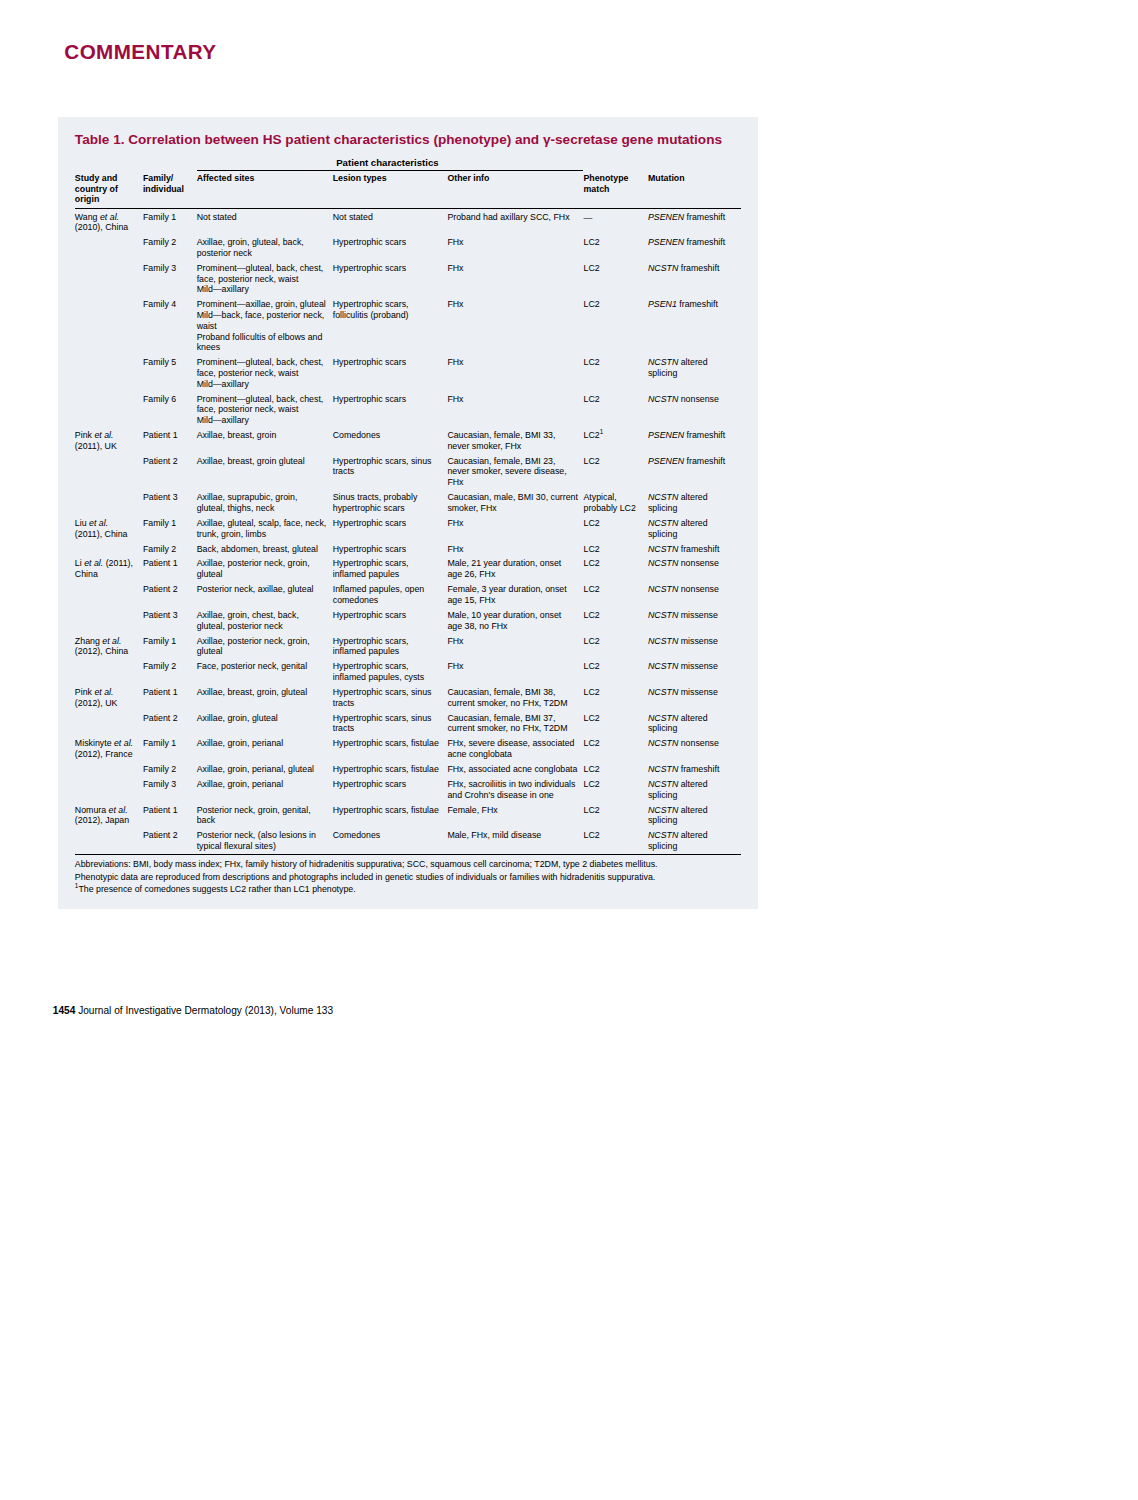COMMENTARY
Table 1. Correlation between HS patient characteristics (phenotype) and γ-secretase gene mutations
| | | Patient characteristics | | |
| --- | --- | --- | --- | --- |
| Study and country of origin | Family/ individual | Affected sites | Lesion types | Other info | Phenotype match | Mutation |
| Wang et al. (2010), China | Family 1 | Not stated | Not stated | Proband had axillary SCC, FHx | — | PSENEN frameshift |
| | Family 2 | Axillae, groin, gluteal, back, posterior neck | Hypertrophic scars | FHx | LC2 | PSENEN frameshift |
| | Family 3 | Prominent—gluteal, back, chest, face, posterior neck, waist Mild—axillary | Hypertrophic scars | FHx | LC2 | NCSTN frameshift |
| | Family 4 | Prominent—axillae, groin, gluteal Mild—back, face, posterior neck, waist Proband follicultis of elbows and knees | Hypertrophic scars, folliculitis (proband) | FHx | LC2 | PSEN1 frameshift |
| | Family 5 | Prominent—gluteal, back, chest, face, posterior neck, waist Mild—axillary | Hypertrophic scars | FHx | LC2 | NCSTN altered splicing |
| | Family 6 | Prominent—gluteal, back, chest, face, posterior neck, waist Mild—axillary | Hypertrophic scars | FHx | LC2 | NCSTN nonsense |
| Pink et al. (2011), UK | Patient 1 | Axillae, breast, groin | Comedones | Caucasian, female, BMI 33, never smoker, FHx | LC2 1 | PSENEN frameshift |
| | Patient 2 | Axillae, breast, groin gluteal | Hypertrophic scars, sinus tracts | Caucasian, female, BMI 23, never smoker, severe disease, FHx | LC2 | PSENEN frameshift |
| | Patient 3 | Axillae, suprapubic, groin, gluteal, thighs, neck | Sinus tracts, probably hypertrophic scars | Caucasian, male, BMI 30, current smoker, FHx | Atypical, probably LC2 | NCSTN altered splicing |
| Liu et al. (2011), China | Family 1 | Axillae, gluteal, scalp, face, neck, trunk, groin, limbs | Hypertrophic scars | FHx | LC2 | NCSTN altered splicing |
| | Family 2 | Back, abdomen, breast, gluteal | Hypertrophic scars | FHx | LC2 | NCSTN frameshift |
| Li et al. (2011), China | Patient 1 | Axillae, posterior neck, groin, gluteal | Hypertrophic scars, inflamed papules | Male, 21 year duration, onset age 26, FHx | LC2 | NCSTN nonsense |
| | Patient 2 | Posterior neck, axillae, gluteal | Inflamed papules, open comedones | Female, 3 year duration, onset age 15, FHx | LC2 | NCSTN nonsense |
| | Patient 3 | Axillae, groin, chest, back, gluteal, posterior neck | Hypertrophic scars | Male, 10 year duration, onset age 38, no FHx | LC2 | NCSTN missense |
| Zhang et al. (2012), China | Family 1 | Axillae, posterior neck, groin, gluteal | Hypertrophic scars, inflamed papules | FHx | LC2 | NCSTN missense |
| | Family 2 | Face, posterior neck, genital | Hypertrophic scars, inflamed papules, cysts | FHx | LC2 | NCSTN missense |
| Pink et al. (2012), UK | Patient 1 | Axillae, breast, groin, gluteal | Hypertrophic scars, sinus tracts | Caucasian, female, BMI 38, current smoker, no FHx, T2DM | LC2 | NCSTN missense |
| | Patient 2 | Axillae, groin, gluteal | Hypertrophic scars, sinus tracts | Caucasian, female, BMI 37, current smoker, no FHx, T2DM | LC2 | NCSTN altered splicing |
| Miskinyte et al. (2012), France | Family 1 | Axillae, groin, perianal | Hypertrophic scars, fistulae | FHx, severe disease, associated acne conglobata | LC2 | NCSTN nonsense |
| | Family 2 | Axillae, groin, perianal, gluteal | Hypertrophic scars, fistulae | FHx, associated acne conglobata | LC2 | NCSTN frameshift |
| | Family 3 | Axillae, groin, perianal | Hypertrophic scars | FHx, sacroiliitis in two individuals and Crohn's disease in one | LC2 | NCSTN altered splicing |
| Nomura et al. (2012), Japan | Patient 1 | Posterior neck, groin, genital, back | Hypertrophic scars, fistulae | Female, FHx | LC2 | NCSTN altered splicing |
| | Patient 2 | Posterior neck, (also lesions in typical flexural sites) | Comedones | Male, FHx, mild disease | LC2 | NCSTN altered splicing |
Abbreviations: BMI, body mass index; FHx, family history of hidradenitis suppurativa; SCC, squamous cell carcinoma; T2DM, type 2 diabetes mellitus.
Phenotypic data are reproduced from descriptions and photographs included in genetic studies of individuals or families with hidradenitis suppurativa.
1The presence of comedones suggests LC2 rather than LC1 phenotype.
1454 Journal of Investigative Dermatology (2013), Volume 133